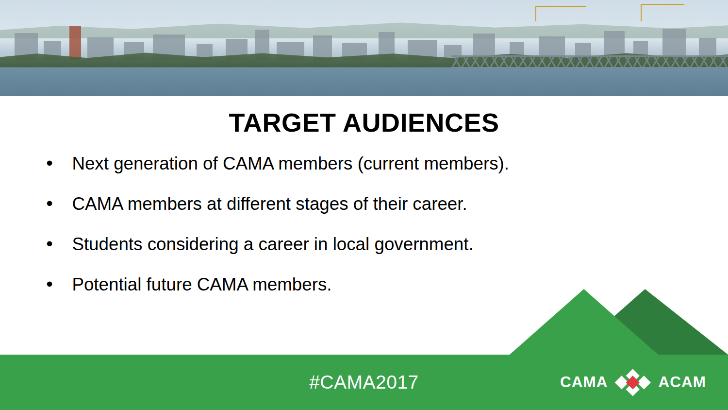TARGET AUDIENCES
Next generation of CAMA members (current members).
CAMA members at different stages of their career.
Students considering a career in local government.
Potential future CAMA members.
#CAMA2017
CAMA ACAM